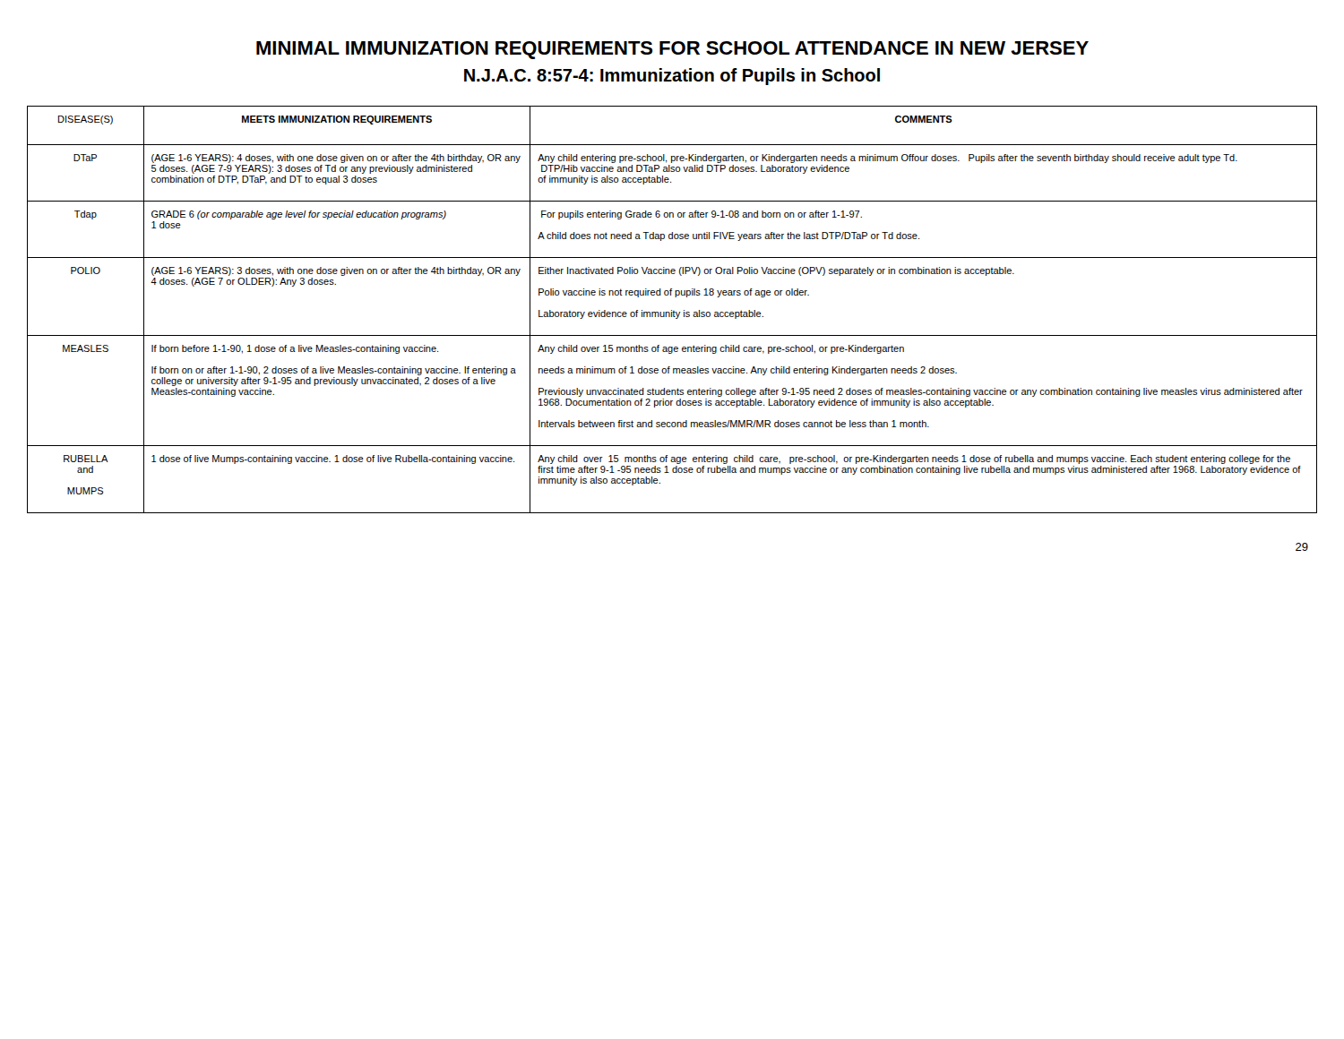MINIMAL IMMUNIZATION REQUIREMENTS FOR SCHOOL ATTENDANCE IN NEW JERSEY
N.J.A.C. 8:57-4: Immunization of Pupils in School
| DISEASE(S) | MEETS IMMUNIZATION REQUIREMENTS | COMMENTS |
| --- | --- | --- |
| DTaP | (AGE 1-6 YEARS): 4 doses, with one dose given on or after the 4th birthday, OR any 5 doses. (AGE 7-9 YEARS): 3 doses of Td or any previously administered combination of DTP, DTaP, and DT to equal 3 doses | Any child entering pre-school, pre-Kindergarten, or Kindergarten needs a minimum Offour doses. Pupils after the seventh birthday should receive adult type Td. DTP/Hib vaccine and DTaP also valid DTP doses. Laboratory evidence of immunity is also acceptable. |
| Tdap | GRADE 6 (or comparable age level for special education programs) 1 dose | For pupils entering Grade 6 on or after 9-1-08 and born on or after 1-1-97. A child does not need a Tdap dose until FIVE years after the last DTP/DTaP or Td dose. |
| POLIO | (AGE 1-6 YEARS): 3 doses, with one dose given on or after the 4th birthday, OR any 4 doses. (AGE 7 or OLDER): Any 3 doses. | Either Inactivated Polio Vaccine (IPV) or Oral Polio Vaccine (OPV) separately or in combination is acceptable. Polio vaccine is not required of pupils 18 years of age or older. Laboratory evidence of immunity is also acceptable. |
| MEASLES | If born before 1-1-90, 1 dose of a live Measles-containing vaccine. If born on or after 1-1-90, 2 doses of a live Measles-containing vaccine. If entering a college or university after 9-1-95 and previously unvaccinated, 2 doses of a live Measles-containing vaccine. | Any child over 15 months of age entering child care, pre-school, or pre-Kindergarten needs a minimum of 1 dose of measles vaccine. Any child entering Kindergarten needs 2 doses. Previously unvaccinated students entering college after 9-1-95 need 2 doses of measles-containing vaccine or any combination containing live measles virus administered after 1968. Documentation of 2 prior doses is acceptable. Laboratory evidence of immunity is also acceptable. Intervals between first and second measles/MMR/MR doses cannot be less than 1 month. |
| RUBELLA and MUMPS | 1 dose of live Mumps-containing vaccine. 1 dose of live Rubella-containing vaccine. | Any child over 15 months of age entering child care, pre-school, or pre-Kindergarten needs 1 dose of rubella and mumps vaccine. Each student entering college for the first time after 9-1 -95 needs 1 dose of rubella and mumps vaccine or any combination containing live rubella and mumps virus administered after 1968. Laboratory evidence of immunity is also acceptable. |
29